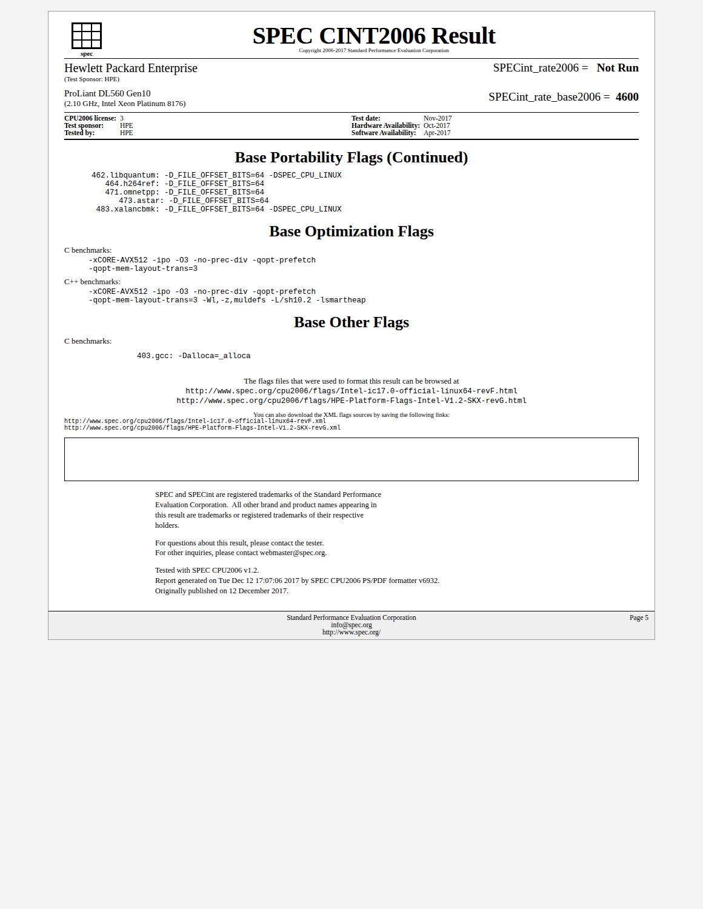spec
SPEC CINT2006 Result
Copyright 2006-2017 Standard Performance Evaluation Corporation
Hewlett Packard Enterprise
(Test Sponsor: HPE)
ProLiant DL560 Gen10
(2.10 GHz, Intel Xeon Platinum 8176)
SPECint_rate2006 = Not Run
SPECint_rate_base2006 = 4600
| CPU2006 license: | 3 |
| Test sponsor: | HPE |
| Tested by: | HPE |
| Test date: | Nov-2017 |
| Hardware Availability: | Oct-2017 |
| Software Availability: | Apr-2017 |
Base Portability Flags (Continued)
462.libquantum: -D_FILE_OFFSET_BITS=64 -DSPEC_CPU_LINUX
464.h264ref: -D_FILE_OFFSET_BITS=64
471.omnetpp: -D_FILE_OFFSET_BITS=64
473.astar: -D_FILE_OFFSET_BITS=64
483.xalancbmk: -D_FILE_OFFSET_BITS=64 -DSPEC_CPU_LINUX
Base Optimization Flags
C benchmarks:
-xCORE-AVX512 -ipo -O3 -no-prec-div -qopt-prefetch
-qopt-mem-layout-trans=3
C++ benchmarks:
-xCORE-AVX512 -ipo -O3 -no-prec-div -qopt-prefetch
-qopt-mem-layout-trans=3 -Wl,-z,muldefs -L/sh10.2 -lsmartheap
Base Other Flags
C benchmarks:
403.gcc: -Dalloca=_alloca
The flags files that were used to format this result can be browsed at
http://www.spec.org/cpu2006/flags/Intel-ic17.0-official-linux64-revF.html
http://www.spec.org/cpu2006/flags/HPE-Platform-Flags-Intel-V1.2-SKX-revG.html
You can also download the XML flags sources by saving the following links:
http://www.spec.org/cpu2006/flags/Intel-ic17.0-official-linux64-revF.xml
http://www.spec.org/cpu2006/flags/HPE-Platform-Flags-Intel-V1.2-SKX-revG.xml
SPEC and SPECint are registered trademarks of the Standard Performance
Evaluation Corporation. All other brand and product names appearing in
this result are trademarks or registered trademarks of their respective
holders.
For questions about this result, please contact the tester.
For other inquiries, please contact webmaster@spec.org.
Tested with SPEC CPU2006 v1.2.
Report generated on Tue Dec 12 17:07:06 2017 by SPEC CPU2006 PS/PDF formatter v6932.
Originally published on 12 December 2017.
Standard Performance Evaluation Corporation
info@spec.org
http://www.spec.org/
Page 5